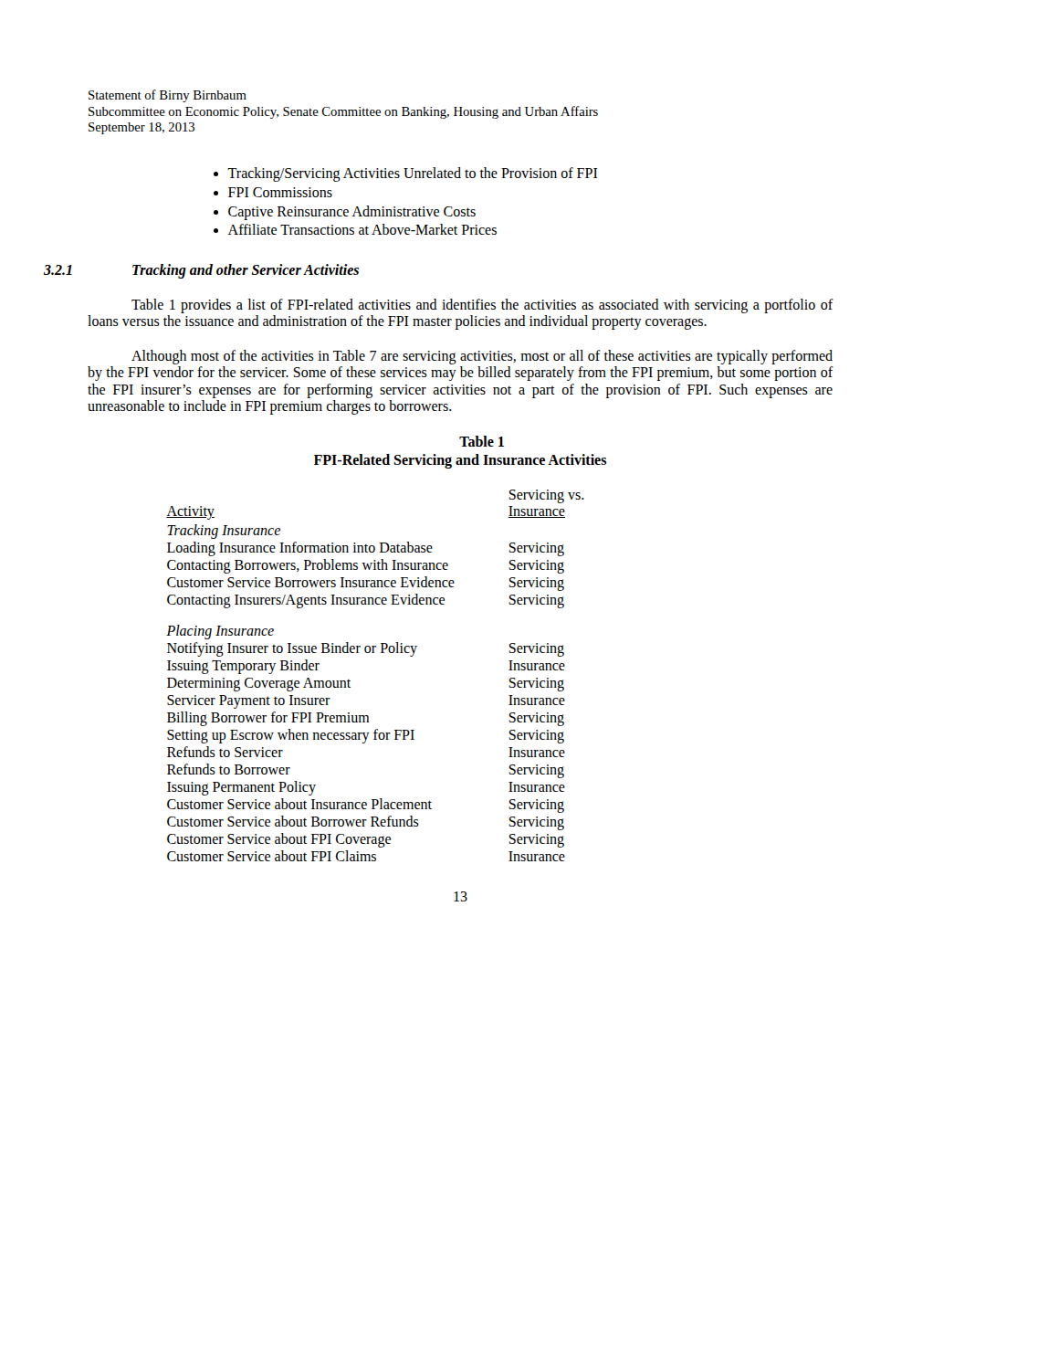Statement of Birny Birnbaum
Subcommittee on Economic Policy, Senate Committee on Banking, Housing and Urban Affairs
September 18, 2013
Tracking/Servicing Activities Unrelated to the Provision of FPI
FPI Commissions
Captive Reinsurance Administrative Costs
Affiliate Transactions at Above-Market Prices
3.2.1 Tracking and other Servicer Activities
Table 1 provides a list of FPI-related activities and identifies the activities as associated with servicing a portfolio of loans versus the issuance and administration of the FPI master policies and individual property coverages.
Although most of the activities in Table 7 are servicing activities, most or all of these activities are typically performed by the FPI vendor for the servicer. Some of these services may be billed separately from the FPI premium, but some portion of the FPI insurer’s expenses are for performing servicer activities not a part of the provision of FPI. Such expenses are unreasonable to include in FPI premium charges to borrowers.
Table 1
FPI-Related Servicing and Insurance Activities
| Activity | Servicing vs. Insurance |
| --- | --- |
| Tracking Insurance | |
| Loading Insurance Information into Database | Servicing |
| Contacting Borrowers, Problems with Insurance | Servicing |
| Customer Service Borrowers Insurance Evidence | Servicing |
| Contacting Insurers/Agents Insurance Evidence | Servicing |
| Placing Insurance | |
| Notifying Insurer to Issue Binder or Policy | Servicing |
| Issuing Temporary Binder | Insurance |
| Determining Coverage Amount | Servicing |
| Servicer Payment to Insurer | Insurance |
| Billing Borrower for FPI Premium | Servicing |
| Setting up Escrow when necessary for FPI | Servicing |
| Refunds to Servicer | Insurance |
| Refunds to Borrower | Servicing |
| Issuing Permanent Policy | Insurance |
| Customer Service about Insurance Placement | Servicing |
| Customer Service about Borrower Refunds | Servicing |
| Customer Service about FPI Coverage | Servicing |
| Customer Service about FPI Claims | Insurance |
13